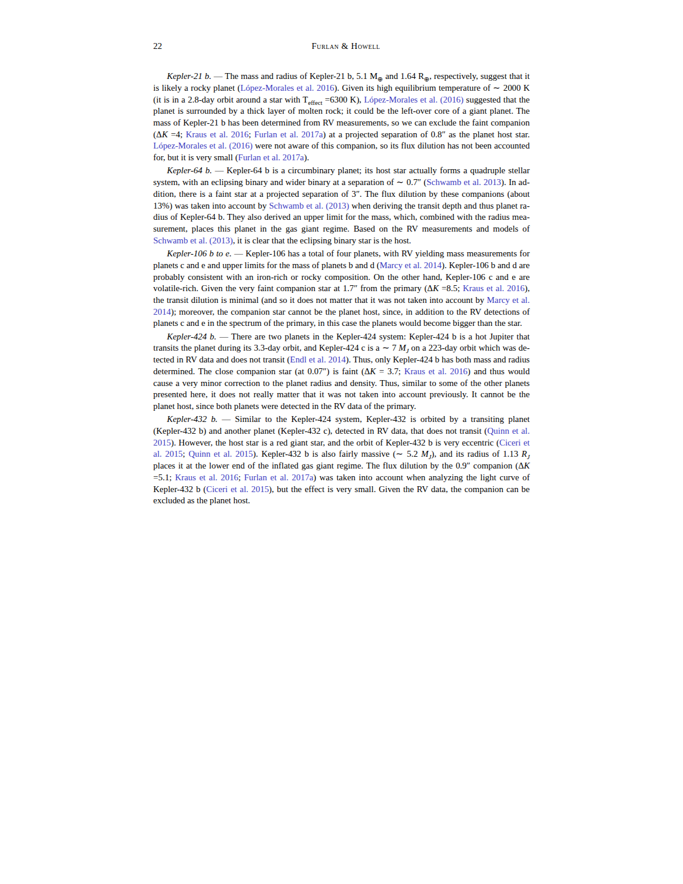22 Furlan & Howell
Kepler-21 b. — The mass and radius of Kepler-21 b, 5.1 M⊕ and 1.64 R⊕, respectively, suggest that it is likely a rocky planet (López-Morales et al. 2016). Given its high equilibrium temperature of ∼ 2000 K (it is in a 2.8-day orbit around a star with Teffect =6300 K), López-Morales et al. (2016) suggested that the planet is surrounded by a thick layer of molten rock; it could be the left-over core of a giant planet. The mass of Kepler-21 b has been determined from RV measurements, so we can exclude the faint companion (ΔK =4; Kraus et al. 2016; Furlan et al. 2017a) at a projected separation of 0.8″ as the planet host star. López-Morales et al. (2016) were not aware of this companion, so its flux dilution has not been accounted for, but it is very small (Furlan et al. 2017a).
Kepler-64 b. — Kepler-64 b is a circumbinary planet; its host star actually forms a quadruple stellar system, with an eclipsing binary and wider binary at a separation of ∼ 0.7″ (Schwamb et al. 2013). In addition, there is a faint star at a projected separation of 3″. The flux dilution by these companions (about 13%) was taken into account by Schwamb et al. (2013) when deriving the transit depth and thus planet radius of Kepler-64 b. They also derived an upper limit for the mass, which, combined with the radius measurement, places this planet in the gas giant regime. Based on the RV measurements and models of Schwamb et al. (2013), it is clear that the eclipsing binary star is the host.
Kepler-106 b to e. — Kepler-106 has a total of four planets, with RV yielding mass measurements for planets c and e and upper limits for the mass of planets b and d (Marcy et al. 2014). Kepler-106 b and d are probably consistent with an iron-rich or rocky composition. On the other hand, Kepler-106 c and e are volatile-rich. Given the very faint companion star at 1.7″ from the primary (ΔK =8.5; Kraus et al. 2016), the transit dilution is minimal (and so it does not matter that it was not taken into account by Marcy et al. 2014); moreover, the companion star cannot be the planet host, since, in addition to the RV detections of planets c and e in the spectrum of the primary, in this case the planets would become bigger than the star.
Kepler-424 b. — There are two planets in the Kepler-424 system: Kepler-424 b is a hot Jupiter that transits the planet during its 3.3-day orbit, and Kepler-424 c is a ∼ 7 MJ on a 223-day orbit which was detected in RV data and does not transit (Endl et al. 2014). Thus, only Kepler-424 b has both mass and radius determined. The close companion star (at 0.07″) is faint (ΔK = 3.7; Kraus et al. 2016) and thus would cause a very minor correction to the planet radius and density. Thus, similar to some of the other planets presented here, it does not really matter that it was not taken into account previously. It cannot be the planet host, since both planets were detected in the RV data of the primary.
Kepler-432 b. — Similar to the Kepler-424 system, Kepler-432 is orbited by a transiting planet (Kepler-432 b) and another planet (Kepler-432 c), detected in RV data, that does not transit (Quinn et al. 2015). However, the host star is a red giant star, and the orbit of Kepler-432 b is very eccentric (Ciceri et al. 2015; Quinn et al. 2015). Kepler-432 b is also fairly massive (∼ 5.2 MJ), and its radius of 1.13 RJ places it at the lower end of the inflated gas giant regime. The flux dilution by the 0.9″ companion (ΔK =5.1; Kraus et al. 2016; Furlan et al. 2017a) was taken into account when analyzing the light curve of Kepler-432 b (Ciceri et al. 2015), but the effect is very small. Given the RV data, the companion can be excluded as the planet host.